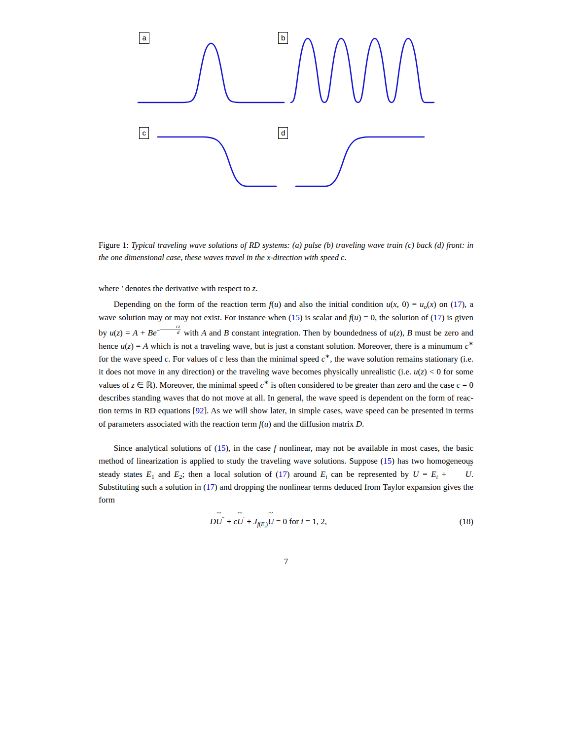a b c d
Figure 1: Typical traveling wave solutions of RD systems: (a) pulse (b) traveling wave train (c) back (d) front: in the one dimensional case, these waves travel in the x-direction with speed c.
where ′ denotes the derivative with respect to z.
Depending on the form of the reaction term f(u) and also the initial condition u(x, 0) = uo(x) on (17), a wave solution may or may not exist. For instance when (15) is scalar and f(u) = 0, the solution of (17) is given by u(z) = A + Be−cz d with A and B constant integration. Then by boundedness of u(z), B must be zero and hence u(z) = A which is not a traveling wave, but is just a constant solution. Moreover, there is a minumum c∗ for the wave speed c. For values of c less than the minimal speed c∗, the wave solution remains stationary (i.e. it does not move in any direction) or the traveling wave becomes physically unrealistic (i.e. u(z) < 0 for some values of z ∈ ℝ). Moreover, the minimal speed c∗ is often considered to be greater than zero and the case c = 0 describes standing waves that do not move at all. In general, the wave speed is dependent on the form of reaction terms in RD equations [92]. As we will show later, in simple cases, wave speed can be presented in terms of parameters associated with the reaction term f(u) and the diffusion matrix D.
Since analytical solutions of (15), in the case f nonlinear, may not be available in most cases, the basic method of linearization is applied to study the traveling wave solutions. Suppose (15) has two homogeneous steady states E1 and E2; then a local solution of (17) around Ei can be represented by U = Ei + U. Substituting such a solution in (17) and dropping the nonlinear terms deduced from Taylor expansion gives the form
DU″ + cU′ + Jf(Ei)U = 0 for i = 1, 2, (18)
7